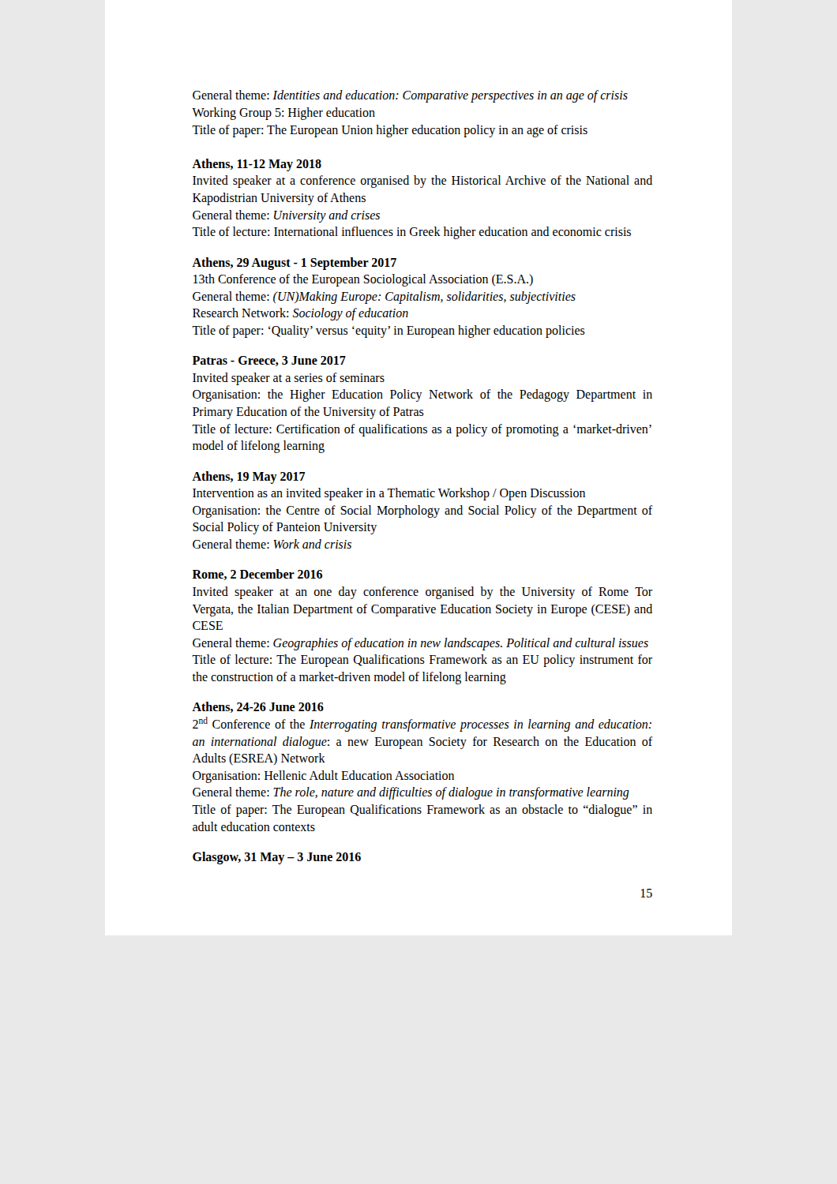General theme: Identities and education: Comparative perspectives in an age of crisis
Working Group 5: Higher education
Title of paper: The European Union higher education policy in an age of crisis
Athens, 11-12 May 2018
Invited speaker at a conference organised by the Historical Archive of the National and Kapodistrian University of Athens
General theme: University and crises
Title of lecture: International influences in Greek higher education and economic crisis
Athens, 29 August - 1 September 2017
13th Conference of the European Sociological Association (E.S.A.)
General theme: (UN)Making Europe: Capitalism, solidarities, subjectivities
Research Network: Sociology of education
Title of paper: ‘Quality’ versus ‘equity’ in European higher education policies
Patras - Greece, 3 June 2017
Invited speaker at a series of seminars
Organisation: the Higher Education Policy Network of the Pedagogy Department in Primary Education of the University of Patras
Title of lecture: Certification of qualifications as a policy of promoting a ‘market-driven’ model of lifelong learning
Athens, 19 May 2017
Intervention as an invited speaker in a Thematic Workshop / Open Discussion
Organisation: the Centre of Social Morphology and Social Policy of the Department of Social Policy of Panteion University
General theme: Work and crisis
Rome, 2 December 2016
Invited speaker at an one day conference organised by the University of Rome Tor Vergata, the Italian Department of Comparative Education Society in Europe (CESE) and CESE
General theme: Geographies of education in new landscapes. Political and cultural issues
Title of lecture: The European Qualifications Framework as an EU policy instrument for the construction of a market-driven model of lifelong learning
Athens, 24-26 June 2016
2nd Conference of the Interrogating transformative processes in learning and education: an international dialogue: a new European Society for Research on the Education of Adults (ESREA) Network
Organisation: Hellenic Adult Education Association
General theme: The role, nature and difficulties of dialogue in transformative learning
Title of paper: The European Qualifications Framework as an obstacle to “dialogue” in adult education contexts
Glasgow, 31 May – 3 June 2016
15